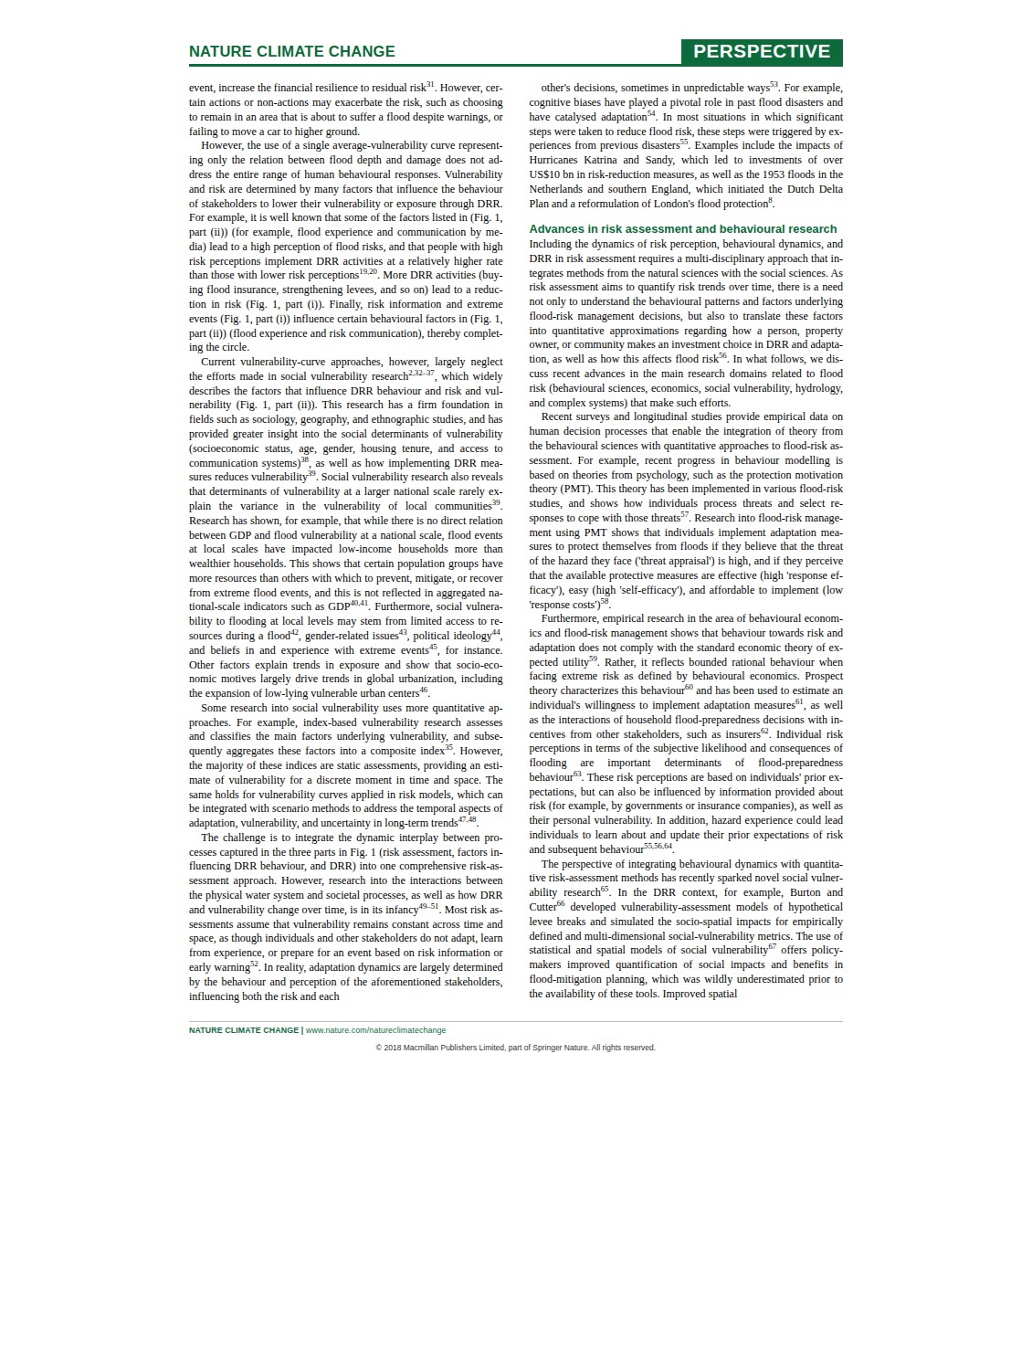Nature Climate Change
Perspective
event, increase the financial resilience to residual risk31. However, certain actions or non-actions may exacerbate the risk, such as choosing to remain in an area that is about to suffer a flood despite warnings, or failing to move a car to higher ground.
However, the use of a single average-vulnerability curve representing only the relation between flood depth and damage does not address the entire range of human behavioural responses. Vulnerability and risk are determined by many factors that influence the behaviour of stakeholders to lower their vulnerability or exposure through DRR. For example, it is well known that some of the factors listed in (Fig. 1, part (ii)) (for example, flood experience and communication by media) lead to a high perception of flood risks, and that people with high risk perceptions implement DRR activities at a relatively higher rate than those with lower risk perceptions19,20. More DRR activities (buying flood insurance, strengthening levees, and so on) lead to a reduction in risk (Fig. 1, part (i)). Finally, risk information and extreme events (Fig. 1, part (i)) influence certain behavioural factors in (Fig. 1, part (ii)) (flood experience and risk communication), thereby completing the circle.
Current vulnerability-curve approaches, however, largely neglect the efforts made in social vulnerability research2,32–37, which widely describes the factors that influence DRR behaviour and risk and vulnerability (Fig. 1, part (ii)). This research has a firm foundation in fields such as sociology, geography, and ethnographic studies, and has provided greater insight into the social determinants of vulnerability (socioeconomic status, age, gender, housing tenure, and access to communication systems)38, as well as how implementing DRR measures reduces vulnerability39. Social vulnerability research also reveals that determinants of vulnerability at a larger national scale rarely explain the variance in the vulnerability of local communities39. Research has shown, for example, that while there is no direct relation between GDP and flood vulnerability at a national scale, flood events at local scales have impacted low-income households more than wealthier households. This shows that certain population groups have more resources than others with which to prevent, mitigate, or recover from extreme flood events, and this is not reflected in aggregated national-scale indicators such as GDP40,41. Furthermore, social vulnerability to flooding at local levels may stem from limited access to resources during a flood42, gender-related issues43, political ideology44, and beliefs in and experience with extreme events45, for instance. Other factors explain trends in exposure and show that socio-economic motives largely drive trends in global urbanization, including the expansion of low-lying vulnerable urban centers46.
Some research into social vulnerability uses more quantitative approaches. For example, index-based vulnerability research assesses and classifies the main factors underlying vulnerability, and subsequently aggregates these factors into a composite index35. However, the majority of these indices are static assessments, providing an estimate of vulnerability for a discrete moment in time and space. The same holds for vulnerability curves applied in risk models, which can be integrated with scenario methods to address the temporal aspects of adaptation, vulnerability, and uncertainty in long-term trends47,48.
The challenge is to integrate the dynamic interplay between processes captured in the three parts in Fig. 1 (risk assessment, factors influencing DRR behaviour, and DRR) into one comprehensive risk-assessment approach. However, research into the interactions between the physical water system and societal processes, as well as how DRR and vulnerability change over time, is in its infancy49–51. Most risk assessments assume that vulnerability remains constant across time and space, as though individuals and other stakeholders do not adapt, learn from experience, or prepare for an event based on risk information or early warning52. In reality, adaptation dynamics are largely determined by the behaviour and perception of the aforementioned stakeholders, influencing both the risk and each
other's decisions, sometimes in unpredictable ways53. For example, cognitive biases have played a pivotal role in past flood disasters and have catalysed adaptation54. In most situations in which significant steps were taken to reduce flood risk, these steps were triggered by experiences from previous disasters55. Examples include the impacts of Hurricanes Katrina and Sandy, which led to investments of over US$10 bn in risk-reduction measures, as well as the 1953 floods in the Netherlands and southern England, which initiated the Dutch Delta Plan and a reformulation of London's flood protection8.
Advances in risk assessment and behavioural research
Including the dynamics of risk perception, behavioural dynamics, and DRR in risk assessment requires a multi-disciplinary approach that integrates methods from the natural sciences with the social sciences. As risk assessment aims to quantify risk trends over time, there is a need not only to understand the behavioural patterns and factors underlying flood-risk management decisions, but also to translate these factors into quantitative approximations regarding how a person, property owner, or community makes an investment choice in DRR and adaptation, as well as how this affects flood risk56. In what follows, we discuss recent advances in the main research domains related to flood risk (behavioural sciences, economics, social vulnerability, hydrology, and complex systems) that make such efforts.
Recent surveys and longitudinal studies provide empirical data on human decision processes that enable the integration of theory from the behavioural sciences with quantitative approaches to flood-risk assessment. For example, recent progress in behaviour modelling is based on theories from psychology, such as the protection motivation theory (PMT). This theory has been implemented in various flood-risk studies, and shows how individuals process threats and select responses to cope with those threats57. Research into flood-risk management using PMT shows that individuals implement adaptation measures to protect themselves from floods if they believe that the threat of the hazard they face ('threat appraisal') is high, and if they perceive that the available protective measures are effective (high 'response efficacy'), easy (high 'self-efficacy'), and affordable to implement (low 'response costs')58.
Furthermore, empirical research in the area of behavioural economics and flood-risk management shows that behaviour towards risk and adaptation does not comply with the standard economic theory of expected utility59. Rather, it reflects bounded rational behaviour when facing extreme risk as defined by behavioural economics. Prospect theory characterizes this behaviour60 and has been used to estimate an individual's willingness to implement adaptation measures61, as well as the interactions of household flood-preparedness decisions with incentives from other stakeholders, such as insurers62. Individual risk perceptions in terms of the subjective likelihood and consequences of flooding are important determinants of flood-preparedness behaviour63. These risk perceptions are based on individuals' prior expectations, but can also be influenced by information provided about risk (for example, by governments or insurance companies), as well as their personal vulnerability. In addition, hazard experience could lead individuals to learn about and update their prior expectations of risk and subsequent behaviour55,56,64.
The perspective of integrating behavioural dynamics with quantitative risk-assessment methods has recently sparked novel social vulnerability research65. In the DRR context, for example, Burton and Cutter66 developed vulnerability-assessment models of hypothetical levee breaks and simulated the socio-spatial impacts for empirically defined and multi-dimensional social-vulnerability metrics. The use of statistical and spatial models of social vulnerability67 offers policymakers improved quantification of social impacts and benefits in flood-mitigation planning, which was wildly underestimated prior to the availability of these tools. Improved spatial
NATURE CLIMATE CHANGE | www.nature.com/natureclimatechange
© 2018 Macmillan Publishers Limited, part of Springer Nature. All rights reserved.